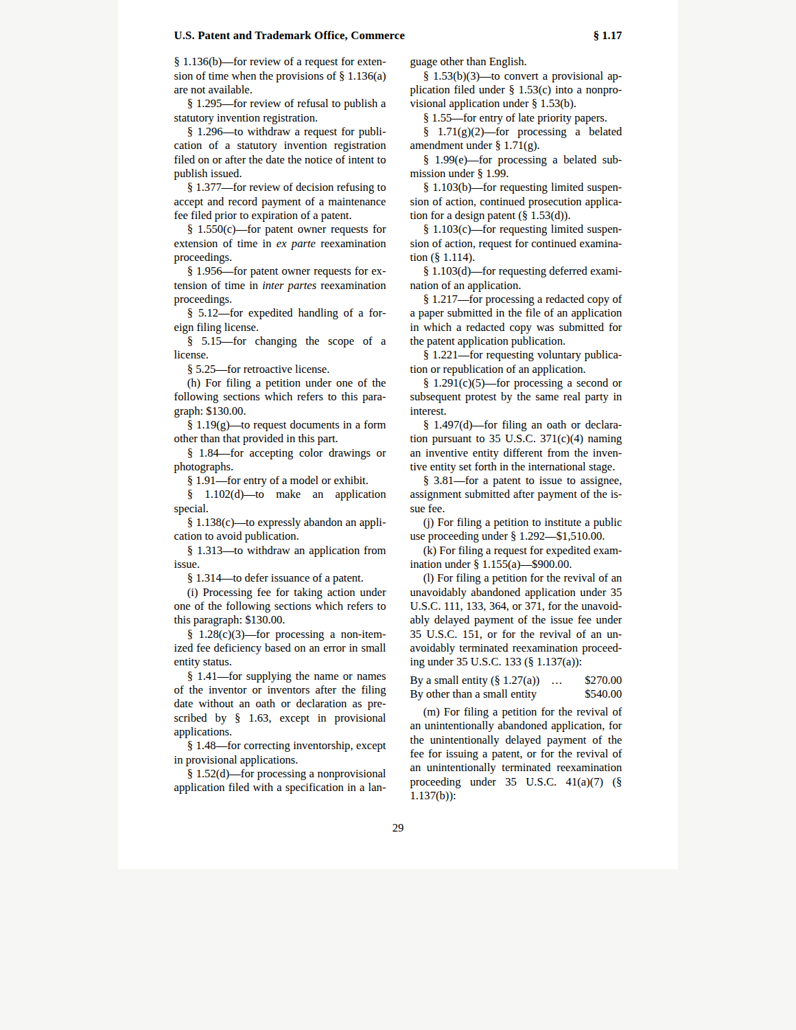U.S. Patent and Trademark Office, Commerce § 1.17
§ 1.136(b)—for review of a request for extension of time when the provisions of § 1.136(a) are not available.
§ 1.295—for review of refusal to publish a statutory invention registration.
§ 1.296—to withdraw a request for publication of a statutory invention registration filed on or after the date the notice of intent to publish issued.
§ 1.377—for review of decision refusing to accept and record payment of a maintenance fee filed prior to expiration of a patent.
§ 1.550(c)—for patent owner requests for extension of time in ex parte reexamination proceedings.
§ 1.956—for patent owner requests for extension of time in inter partes reexamination proceedings.
§ 5.12—for expedited handling of a foreign filing license.
§ 5.15—for changing the scope of a license.
§ 5.25—for retroactive license.
(h) For filing a petition under one of the following sections which refers to this paragraph: $130.00.
§ 1.19(g)—to request documents in a form other than that provided in this part.
§ 1.84—for accepting color drawings or photographs.
§ 1.91—for entry of a model or exhibit.
§ 1.102(d)—to make an application special.
§ 1.138(c)—to expressly abandon an application to avoid publication.
§ 1.313—to withdraw an application from issue.
§ 1.314—to defer issuance of a patent.
(i) Processing fee for taking action under one of the following sections which refers to this paragraph: $130.00.
§ 1.28(c)(3)—for processing a non-itemized fee deficiency based on an error in small entity status.
§ 1.41—for supplying the name or names of the inventor or inventors after the filing date without an oath or declaration as prescribed by § 1.63, except in provisional applications.
§ 1.48—for correcting inventorship, except in provisional applications.
§ 1.52(d)—for processing a nonprovisional application filed with a specification in a language other than English.
§ 1.53(b)(3)—to convert a provisional application filed under § 1.53(c) into a nonprovisional application under § 1.53(b).
§ 1.55—for entry of late priority papers.
§ 1.71(g)(2)—for processing a belated amendment under § 1.71(g).
§ 1.99(e)—for processing a belated submission under § 1.99.
§ 1.103(b)—for requesting limited suspension of action, continued prosecution application for a design patent (§ 1.53(d)).
§ 1.103(c)—for requesting limited suspension of action, request for continued examination (§ 1.114).
§ 1.103(d)—for requesting deferred examination of an application.
§ 1.217—for processing a redacted copy of a paper submitted in the file of an application in which a redacted copy was submitted for the patent application publication.
§ 1.221—for requesting voluntary publication or republication of an application.
§ 1.291(c)(5)—for processing a second or subsequent protest by the same real party in interest.
§ 1.497(d)—for filing an oath or declaration pursuant to 35 U.S.C. 371(c)(4) naming an inventive entity different from the inventive entity set forth in the international stage.
§ 3.81—for a patent to issue to assignee, assignment submitted after payment of the issue fee.
(j) For filing a petition to institute a public use proceeding under § 1.292—$1,510.00.
(k) For filing a request for expedited examination under § 1.155(a)—$900.00.
(l) For filing a petition for the revival of an unavoidably abandoned application under 35 U.S.C. 111, 133, 364, or 371, for the unavoidably delayed payment of the issue fee under 35 U.S.C. 151, or for the revival of an unavoidably terminated reexamination proceeding under 35 U.S.C. 133 (§ 1.137(a)):
| By a small entity (§ 1.27(a)) | … | $270.00 |
| By other than a small entity | | $540.00 |
(m) For filing a petition for the revival of an unintentionally abandoned application, for the unintentionally delayed payment of the fee for issuing a patent, or for the revival of an unintentionally terminated reexamination proceeding under 35 U.S.C. 41(a)(7) (§ 1.137(b)):
29